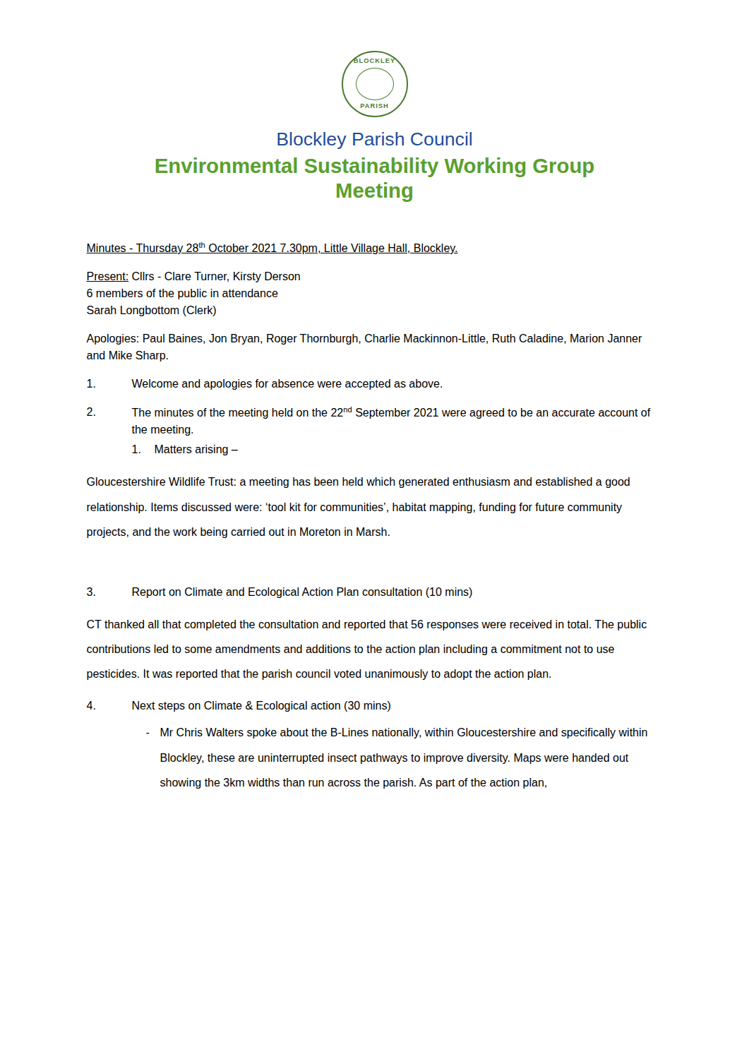BLOCKLEY PARISH
Blockley Parish Council
Environmental Sustainability Working Group
Meeting
Minutes - Thursday 28th October 2021 7.30pm, Little Village Hall, Blockley.
Present: Cllrs - Clare Turner, Kirsty Derson
6 members of the public in attendance
Sarah Longbottom (Clerk)
Apologies: Paul Baines, Jon Bryan, Roger Thornburgh, Charlie Mackinnon-Little, Ruth Caladine, Marion Janner and Mike Sharp.
1. Welcome and apologies for absence were accepted as above.
2. The minutes of the meeting held on the 22nd September 2021 were agreed to be an accurate account of the meeting.
1. Matters arising –
Gloucestershire Wildlife Trust: a meeting has been held which generated enthusiasm and established a good relationship. Items discussed were: ‘tool kit for communities’, habitat mapping, funding for future community projects, and the work being carried out in Moreton in Marsh.
3. Report on Climate and Ecological Action Plan consultation (10 mins)
CT thanked all that completed the consultation and reported that 56 responses were received in total. The public contributions led to some amendments and additions to the action plan including a commitment not to use pesticides. It was reported that the parish council voted unanimously to adopt the action plan.
4. Next steps on Climate & Ecological action (30 mins)
Mr Chris Walters spoke about the B-Lines nationally, within Gloucestershire and specifically within Blockley, these are uninterrupted insect pathways to improve diversity. Maps were handed out showing the 3km widths than run across the parish. As part of the action plan,